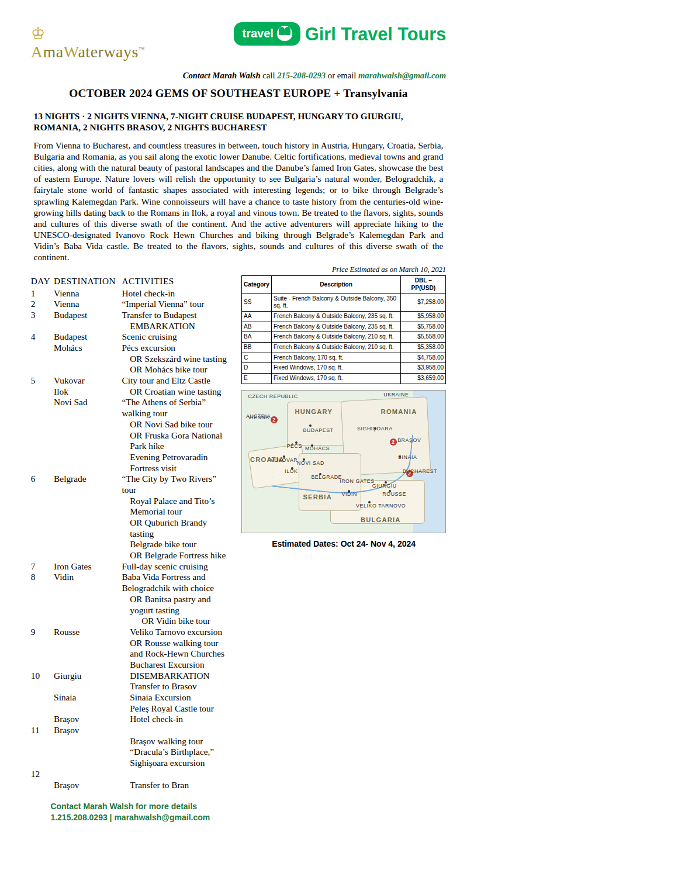♔
AmaWaterways™
travel
Girl Travel Tours
Contact Marah Walsh call 215-208-0293 or email marahwalsh@gmail.com
OCTOBER 2024 GEMS OF SOUTHEAST EUROPE + Transylvania
13 NIGHTS · 2 NIGHTS VIENNA, 7-NIGHT CRUISE BUDAPEST, HUNGARY TO GIURGIU,
ROMANIA, 2 NIGHTS BRASOV, 2 NIGHTS BUCHAREST
From Vienna to Bucharest, and countless treasures in between, touch history in Austria, Hungary, Croatia, Serbia, Bulgaria and Romania, as you sail along the exotic lower Danube. Celtic fortifications, medieval towns and grand cities, along with the natural beauty of pastoral landscapes and the Danube’s famed Iron Gates, showcase the best of eastern Europe. Nature lovers will relish the opportunity to see Bulgaria’s natural wonder, Belogradchik, a fairytale stone world of fantastic shapes associated with interesting legends; or to bike through Belgrade’s sprawling Kalemegdan Park. Wine connoisseurs will have a chance to taste history from the centuries-old wine-growing hills dating back to the Romans in Ilok, a royal and vinous town. Be treated to the flavors, sights, sounds and cultures of this diverse swath of the continent. And the active adventurers will appreciate hiking to the UNESCO-designated Ivanovo Rock Hewn Churches and biking through Belgrade’s Kalemegdan Park and Vidin’s Baba Vida castle. Be treated to the flavors, sights, sounds and cultures of this diverse swath of the continent.
Price Estimated as on March 10, 2021
| DAY | DESTINATION | ACTIVITIES |
| --- | --- | --- |
| 1 | Vienna | Hotel check-in |
| 2 | Vienna | “Imperial Vienna” tour |
| 3 | Budapest | Transfer to Budapest EMBARKATION |
| 4 | Budapest | Scenic cruising |
| | Mohács | Pécs excursion OR Szekszárd wine tasting OR Mohács bike tour |
| 5 | Vukovar | City tour and Eltz Castle |
| | Ilok | OR Croatian wine tasting |
| | Novi Sad | “The Athens of Serbia” walking tour OR Novi Sad bike tour OR Fruska Gora National Park hike Evening Petrovaradin Fortress visit |
| 6 | Belgrade | “The City by Two Rivers” tour Royal Palace and Tito’s Memorial tour OR Quburich Brandy tasting Belgrade bike tour OR Belgrade Fortress hike |
| 7 | Iron Gates | Full-day scenic cruising |
| 8 | Vidin | Baba Vida Fortress and Belogradchik with choice OR Banitsa pastry and yogurt tasting OR Vidin bike tour |
| 9 | Rousse | Veliko Tarnovo excursion OR Rousse walking tour and Rock-Hewn Churches Bucharest Excursion |
| 10 | Giurgiu | DISEMBARKATION Transfer to Brasov |
| | Sinaia | Sinaia Excursion Peleş Royal Castle tour |
| | Braşov | Hotel check-in |
| 11 | Braşov | Braşov walking tour “Dracula’s Birthplace,” Sighişoara excursion |
| 12 | Braşov | Transfer to Bran |
| Category | Description | DBL – PP(USD) |
| --- | --- | --- |
| SS | Suite - French Balcony & Outside Balcony, 350 sq. ft. | $7,258.00 |
| AA | French Balcony & Outside Balcony, 235 sq. ft. | $5,958.00 |
| AB | French Balcony & Outside Balcony, 235 sq. ft. | $5,758.00 |
| BA | French Balcony & Outside Balcony, 210 sq. ft. | $5,558.00 |
| BB | French Balcony & Outside Balcony, 210 sq. ft. | $5,358.00 |
| C | French Balcony, 170 sq. ft. | $4,758.00 |
| D | Fixed Windows, 170 sq. ft. | $3,958.00 |
| E | Fixed Windows, 170 sq. ft. | $3,659.00 |
CZECH REPUBLIC
UKRAINE
AUSTRIA
HUNGARY
ROMANIA
CROATIA
SERBIA
BULGARIA
2
VIENNA
BUDAPEST
PÉCS
MOHÁCS
VUKOVAR
NOVI SAD
ILOK
BELGRADE
IRON GATES
VIDIN
VELIKO TARNOVO
ROUSSE
GIURGIU
2
BUCHAREST
SINAIA
2
BRAŞOV
SIGHIŞOARA
Estimated Dates: Oct 24- Nov 4, 2024
Contact Marah Walsh for more details
1.215.208.0293 | marahwalsh@gmail.com